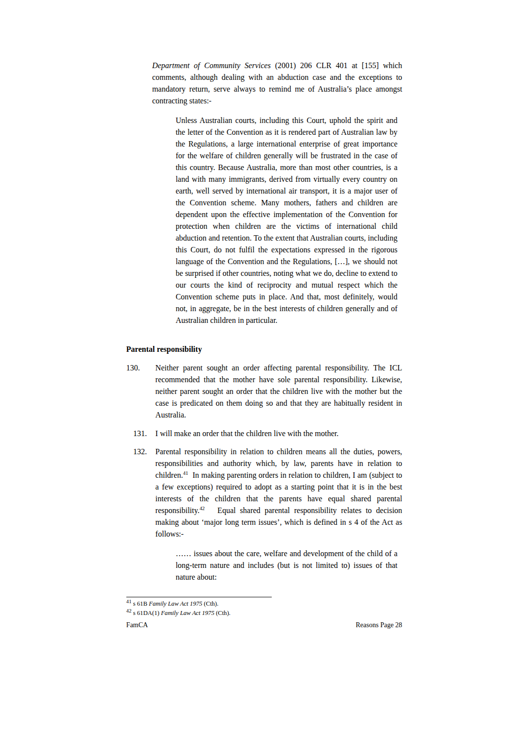Department of Community Services (2001) 206 CLR 401 at [155] which comments, although dealing with an abduction case and the exceptions to mandatory return, serve always to remind me of Australia’s place amongst contracting states:-
Unless Australian courts, including this Court, uphold the spirit and the letter of the Convention as it is rendered part of Australian law by the Regulations, a large international enterprise of great importance for the welfare of children generally will be frustrated in the case of this country. Because Australia, more than most other countries, is a land with many immigrants, derived from virtually every country on earth, well served by international air transport, it is a major user of the Convention scheme. Many mothers, fathers and children are dependent upon the effective implementation of the Convention for protection when children are the victims of international child abduction and retention. To the extent that Australian courts, including this Court, do not fulfil the expectations expressed in the rigorous language of the Convention and the Regulations, […], we should not be surprised if other countries, noting what we do, decline to extend to our courts the kind of reciprocity and mutual respect which the Convention scheme puts in place. And that, most definitely, would not, in aggregate, be in the best interests of children generally and of Australian children in particular.
Parental responsibility
130.
Neither parent sought an order affecting parental responsibility. The ICL recommended that the mother have sole parental responsibility. Likewise, neither parent sought an order that the children live with the mother but the case is predicated on them doing so and that they are habitually resident in Australia.
131.
I will make an order that the children live with the mother.
132.
Parental responsibility in relation to children means all the duties, powers, responsibilities and authority which, by law, parents have in relation to children.41 In making parenting orders in relation to children, I am (subject to a few exceptions) required to adopt as a starting point that it is in the best interests of the children that the parents have equal shared parental responsibility.42 Equal shared parental responsibility relates to decision making about ‘major long term issues’, which is defined in s 4 of the Act as follows:-
…… issues about the care, welfare and development of the child of a long-term nature and includes (but is not limited to) issues of that nature about:
41 s 61B Family Law Act 1975 (Cth).
42 s 61DA(1) Family Law Act 1975 (Cth).
FamCA Reasons Page 28